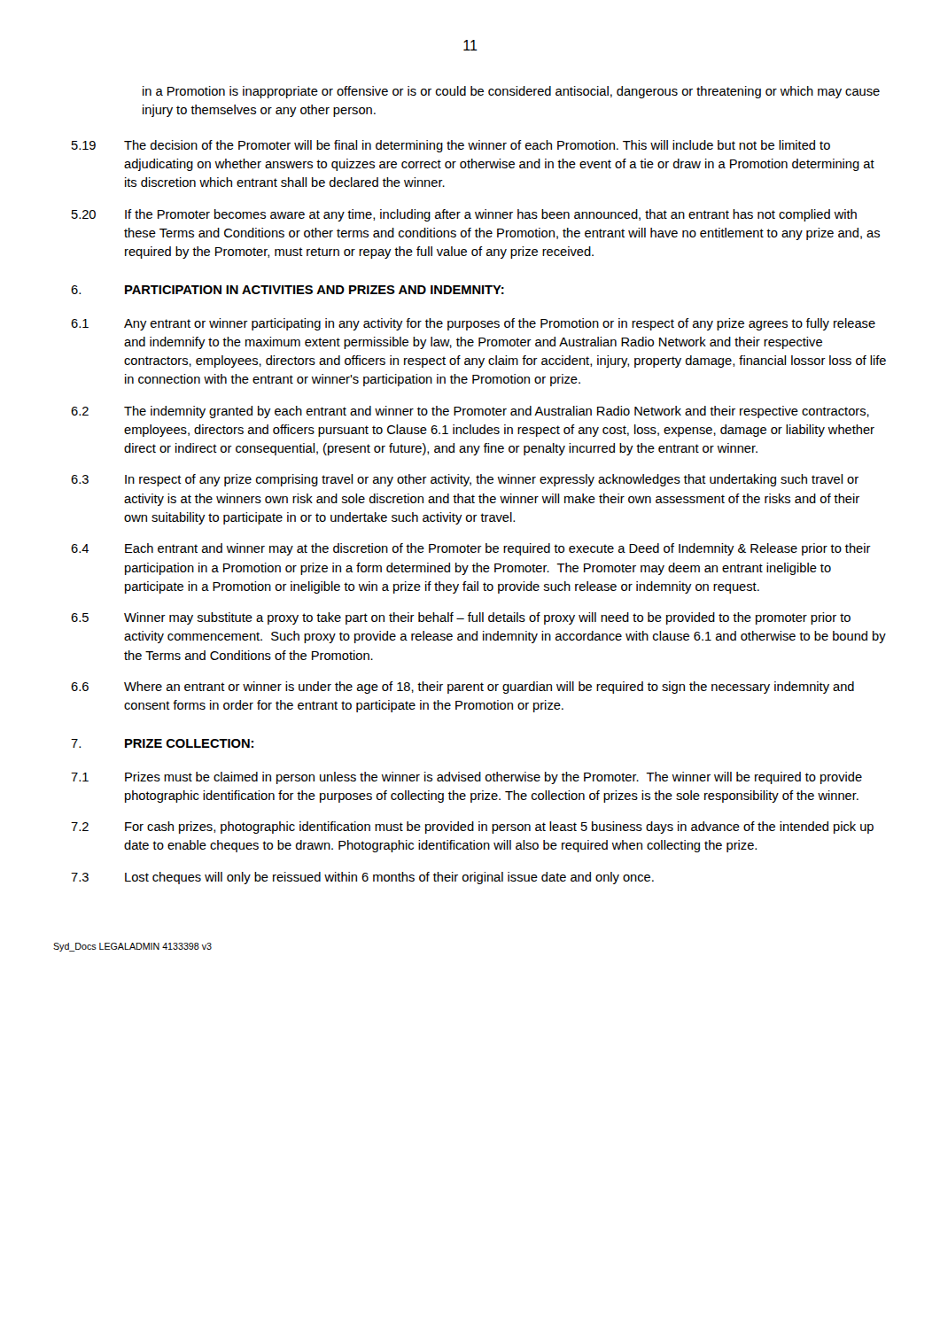11
in a Promotion is inappropriate or offensive or is or could be considered antisocial, dangerous or threatening or which may cause injury to themselves or any other person.
5.19
The decision of the Promoter will be final in determining the winner of each Promotion. This will include but not be limited to adjudicating on whether answers to quizzes are correct or otherwise and in the event of a tie or draw in a Promotion determining at its discretion which entrant shall be declared the winner.
5.20
If the Promoter becomes aware at any time, including after a winner has been announced, that an entrant has not complied with these Terms and Conditions or other terms and conditions of the Promotion, the entrant will have no entitlement to any prize and, as required by the Promoter, must return or repay the full value of any prize received.
6.
PARTICIPATION IN ACTIVITIES AND PRIZES AND INDEMNITY:
6.1
Any entrant or winner participating in any activity for the purposes of the Promotion or in respect of any prize agrees to fully release and indemnify to the maximum extent permissible by law, the Promoter and Australian Radio Network and their respective contractors, employees, directors and officers in respect of any claim for accident, injury, property damage, financial lossor loss of life in connection with the entrant or winner's participation in the Promotion or prize.
6.2
The indemnity granted by each entrant and winner to the Promoter and Australian Radio Network and their respective contractors, employees, directors and officers pursuant to Clause 6.1 includes in respect of any cost, loss, expense, damage or liability whether direct or indirect or consequential, (present or future), and any fine or penalty incurred by the entrant or winner.
6.3
In respect of any prize comprising travel or any other activity, the winner expressly acknowledges that undertaking such travel or activity is at the winners own risk and sole discretion and that the winner will make their own assessment of the risks and of their own suitability to participate in or to undertake such activity or travel.
6.4
Each entrant and winner may at the discretion of the Promoter be required to execute a Deed of Indemnity & Release prior to their participation in a Promotion or prize in a form determined by the Promoter. The Promoter may deem an entrant ineligible to participate in a Promotion or ineligible to win a prize if they fail to provide such release or indemnity on request.
6.5
Winner may substitute a proxy to take part on their behalf – full details of proxy will need to be provided to the promoter prior to activity commencement. Such proxy to provide a release and indemnity in accordance with clause 6.1 and otherwise to be bound by the Terms and Conditions of the Promotion.
6.6
Where an entrant or winner is under the age of 18, their parent or guardian will be required to sign the necessary indemnity and consent forms in order for the entrant to participate in the Promotion or prize.
7.
PRIZE COLLECTION:
7.1
Prizes must be claimed in person unless the winner is advised otherwise by the Promoter. The winner will be required to provide photographic identification for the purposes of collecting the prize. The collection of prizes is the sole responsibility of the winner.
7.2
For cash prizes, photographic identification must be provided in person at least 5 business days in advance of the intended pick up date to enable cheques to be drawn. Photographic identification will also be required when collecting the prize.
7.3
Lost cheques will only be reissued within 6 months of their original issue date and only once.
Syd_Docs LEGALADMIN 4133398 v3